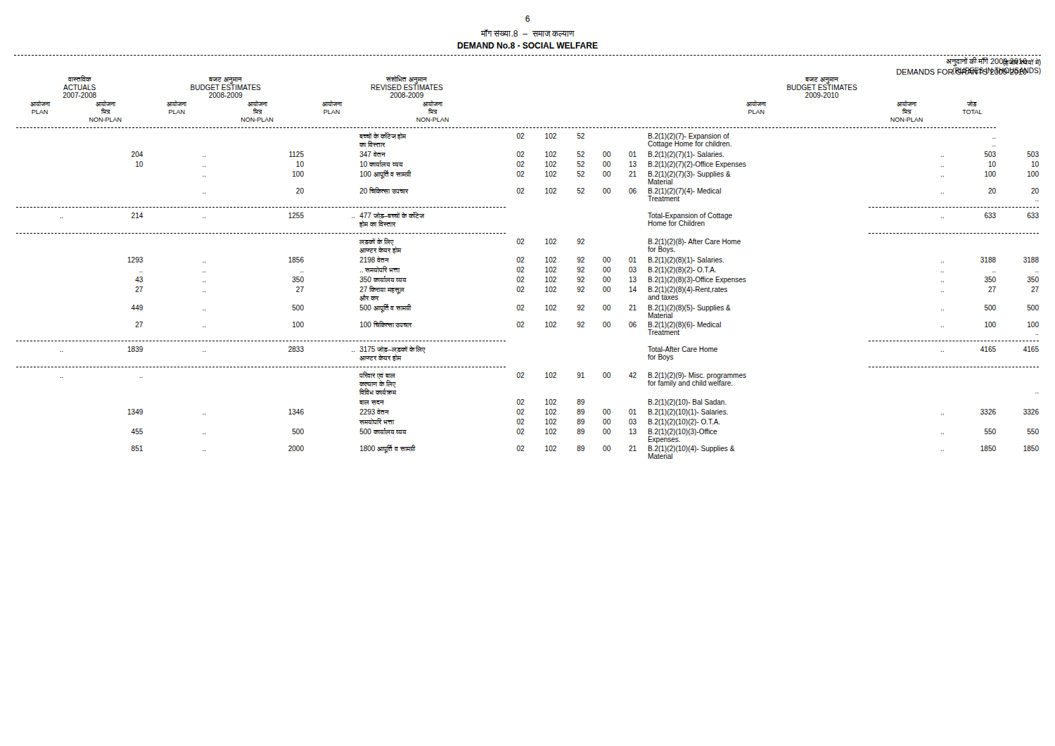6
अनुदानों की मॉंगें 2009 2010
DEMANDS FOR GRANTS 2009-2010
मॉंग संख्या.8 – समाज कल्याण
DEMAND No.8 - SOCIAL WELFARE
(हजार रुपयों में)
(RUPEES IN THOUSANDS)
| वास्तविक ACTUALS 2007-2008 | बजट अनुमान BUDGET ESTIMATES 2008-2009 | संशोधित अनुमान REVISED ESTIMATES 2008-2009 | | बजट अनुमान BUDGET ESTIMATES 2009-2010 |
| --- | --- | --- | --- | --- |
| आयोजना PLAN | आयोजना भिन्न NON-PLAN | आयोजना PLAN | आयोजना भिन्न NON-PLAN | आयोजना PLAN | आयोजना भिन्न NON-PLAN | | आयोजना PLAN | आयोजना भिन्न NON-PLAN | जोड़ TOTAL |
| | | | | | बच्चों के कॉटेज होम का विस्तार | 02 | 102 | 52 | | | B.2(1)(2)(7)- Expansion of Cottage Home for children. | | .. .. |
| | 204 | .. | 1125 | | 347 वेतन | 02 | 102 | 52 | 00 | 01 | B.2(1)(2)(7)(1)- Salaries. | .. | 503 | 503 |
| | 10 | .. | 10 | | 10 कार्यालय व्यय | 02 | 102 | 52 | 00 | 13 | B.2(1)(2)(7)(2)-Office Expenses | .. | 10 | 10 |
| | | .. | 100 | | 100 आपूर्ति व सामग्री | 02 | 102 | 52 | 00 | 21 | B.2(1)(2)(7)(3)- Supplies & Material | .. | 100 | 100 |
| | | .. | 20 | | 20 चिकित्सा उपचार | 02 | 102 | 52 | 00 | 06 | B.2(1)(2)(7)(4)- Medical Treatment | .. | 20 | 20 .. |
| .. | 214 | .. | 1255 | .. | 477 जोड़–बच्चों के कॉटेज होम का विस्तार | | | | | | Total-Expansion of Cottage Home for Children | .. | 633 | 633 |
| | | | | | लड़कों के लिए आफ्टर केयर होम | 02 | 102 | 92 | | | B.2(1)(2)(8)- After Care Home for Boys. | | | |
| | 1293 | .. | 1856 | | 2198 वेतन | 02 | 102 | 92 | 00 | 01 | B.2(1)(2)(8)(1)- Salaries. | .. | 3188 | 3188 |
| | .. | .. | .. | | .. समयोपरि भत्ता | 02 | 102 | 92 | 00 | 03 | B.2(1)(2)(8)(2)- O.T.A. | .. | .. | .. |
| | 43 | .. | 350 | | 350 कार्यालय व्यय | 02 | 102 | 92 | 00 | 13 | B.2(1)(2)(8)(3)-Office Expenses | .. | 350 | 350 |
| | 27 | .. | 27 | | 27 किराया महसूल और कर | 02 | 102 | 92 | 00 | 14 | B.2(1)(2)(8)(4)-Rent,rates and taxes | .. | 27 | 27 |
| | 449 | .. | 500 | | 500 आपूर्ति व सामग्री | 02 | 102 | 92 | 00 | 21 | B.2(1)(2)(8)(5)- Supplies & Material | .. | 500 | 500 |
| | 27 | .. | 100 | | 100 चिकित्सा उपचार | 02 | 102 | 92 | 00 | 06 | B.2(1)(2)(8)(6)- Medical Treatment | .. | 100 | 100 .. |
| .. | 1839 | .. | 2833 | .. | 3175 जोड़–लड़कों के लिए आफ्टर केयर होम | | | | | | Total-After Care Home for Boys | .. | 4165 | 4165 |
| .. | .. | | | | परिवार एवं बाल कल्याण के लिए विविध कार्यक्रम | 02 | 102 | 91 | 00 | 42 | B.2(1)(2)(9)- Misc. programmes for family and child welfare. | | | .. |
| | | | | | बाल सदन | 02 | 102 | 89 | | | B.2(1)(2)(10)- Bal Sadan. | | | |
| | 1349 | .. | 1346 | | 2293 वेतन | 02 | 102 | 89 | 00 | 01 | B.2(1)(2)(10)(1)- Salaries. | .. | 3326 | 3326 |
| | | | | | समयोपरि भत्ता | 02 | 102 | 89 | 00 | 03 | B.2(1)(2)(10)(2)- O.T.A. | | | |
| | 455 | .. | 500 | | 500 कार्यालय व्यय | 02 | 102 | 89 | 00 | 13 | B.2(1)(2)(10)(3)-Office Expenses. | .. | 550 | 550 |
| | 851 | .. | 2000 | | 1800 आपूर्ति व सामग्री | 02 | 102 | 89 | 00 | 21 | B.2(1)(2)(10)(4)- Supplies & Material | .. | 1850 | 1850 |